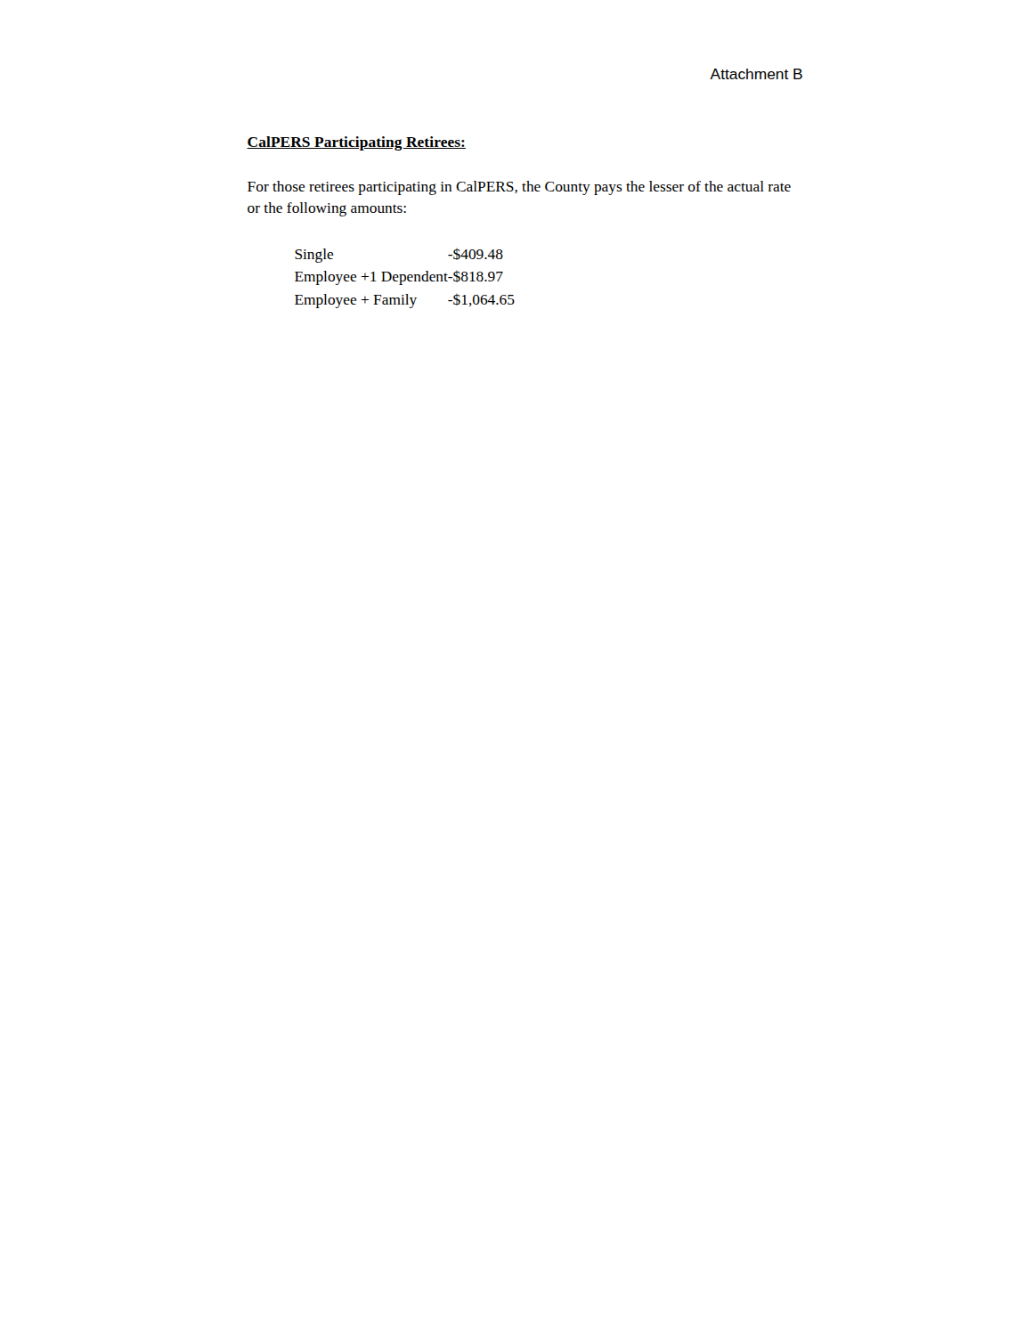Attachment B
CalPERS Participating Retirees:
For those retirees participating in CalPERS, the County pays the lesser of the actual rate or the following amounts:
| Single | - | $409.48 |
| Employee +1 Dependent | - | $818.97 |
| Employee + Family | - | $1,064.65 |